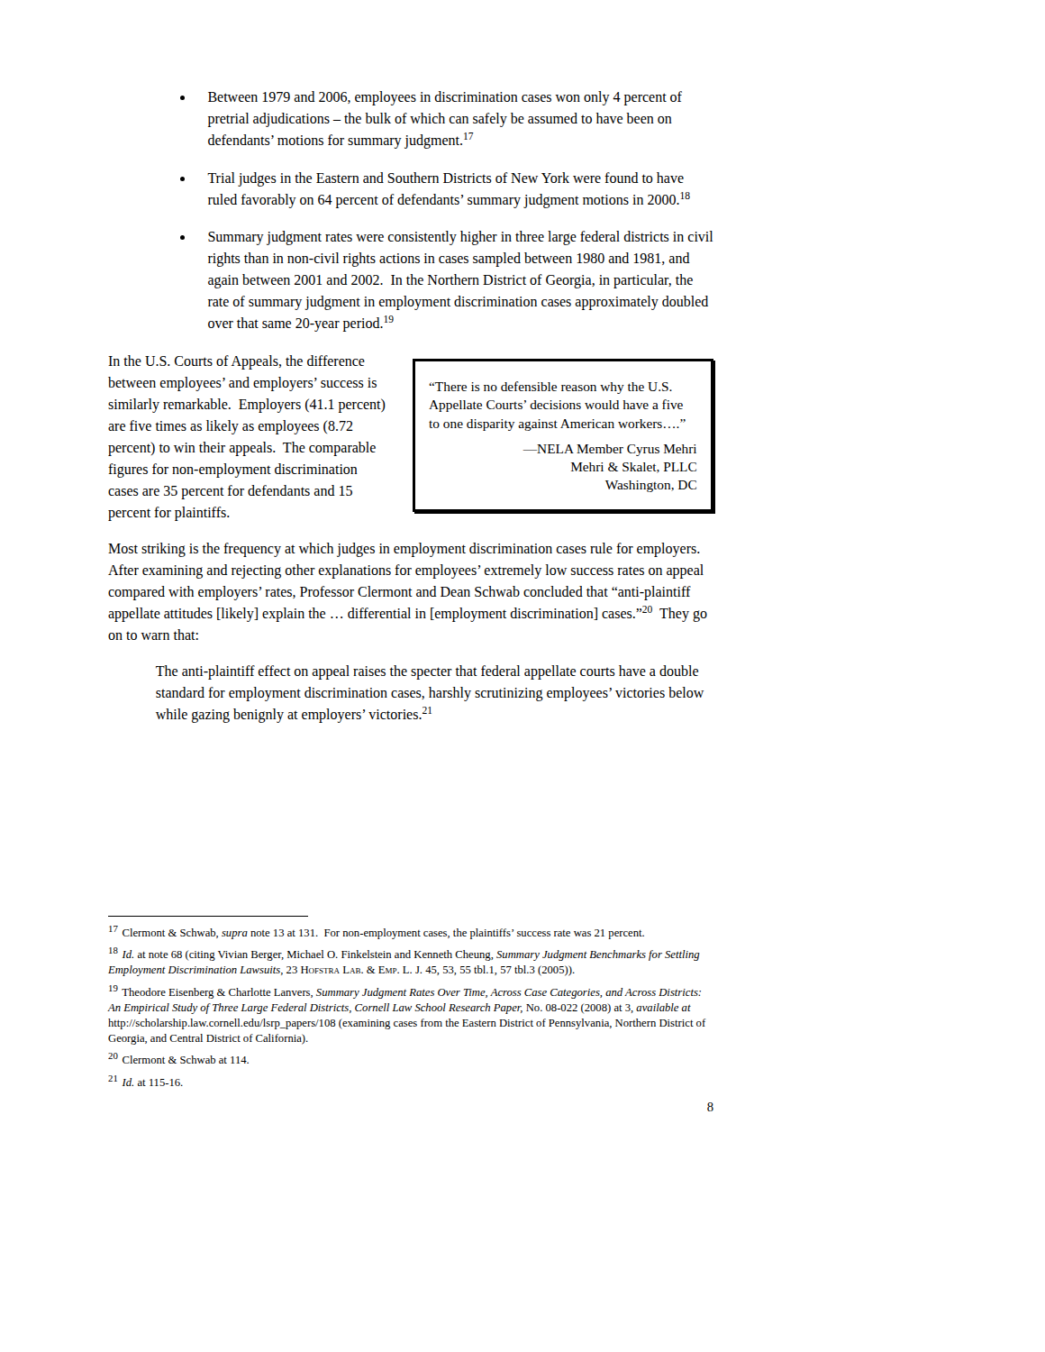Between 1979 and 2006, employees in discrimination cases won only 4 percent of pretrial adjudications – the bulk of which can safely be assumed to have been on defendants’ motions for summary judgment.17
Trial judges in the Eastern and Southern Districts of New York were found to have ruled favorably on 64 percent of defendants’ summary judgment motions in 2000.18
Summary judgment rates were consistently higher in three large federal districts in civil rights than in non-civil rights actions in cases sampled between 1980 and 1981, and again between 2001 and 2002. In the Northern District of Georgia, in particular, the rate of summary judgment in employment discrimination cases approximately doubled over that same 20-year period.19
“There is no defensible reason why the U.S. Appellate Courts’ decisions would have a five to one disparity against American workers….”
—NELA Member Cyrus Mehri
Mehri & Skalet, PLLC
Washington, DC
In the U.S. Courts of Appeals, the difference between employees’ and employers’ success is similarly remarkable. Employers (41.1 percent) are five times as likely as employees (8.72 percent) to win their appeals. The comparable figures for non-employment discrimination cases are 35 percent for defendants and 15 percent for plaintiffs.
Most striking is the frequency at which judges in employment discrimination cases rule for employers. After examining and rejecting other explanations for employees’ extremely low success rates on appeal compared with employers’ rates, Professor Clermont and Dean Schwab concluded that “anti-plaintiff appellate attitudes [likely] explain the … differential in [employment discrimination] cases.”20 They go on to warn that:
The anti-plaintiff effect on appeal raises the specter that federal appellate courts have a double standard for employment discrimination cases, harshly scrutinizing employees’ victories below while gazing benignly at employers’ victories.21
17 Clermont & Schwab, supra note 13 at 131. For non-employment cases, the plaintiffs’ success rate was 21 percent.
18 Id. at note 68 (citing Vivian Berger, Michael O. Finkelstein and Kenneth Cheung, Summary Judgment Benchmarks for Settling Employment Discrimination Lawsuits, 23 Hofstra Lab. & Emp. L. J. 45, 53, 55 tbl.1, 57 tbl.3 (2005)).
19 Theodore Eisenberg & Charlotte Lanvers, Summary Judgment Rates Over Time, Across Case Categories, and Across Districts: An Empirical Study of Three Large Federal Districts, Cornell Law School Research Paper, No. 08-022 (2008) at 3, available at http://scholarship.law.cornell.edu/lsrp_papers/108 (examining cases from the Eastern District of Pennsylvania, Northern District of Georgia, and Central District of California).
20 Clermont & Schwab at 114.
21 Id. at 115-16.
8